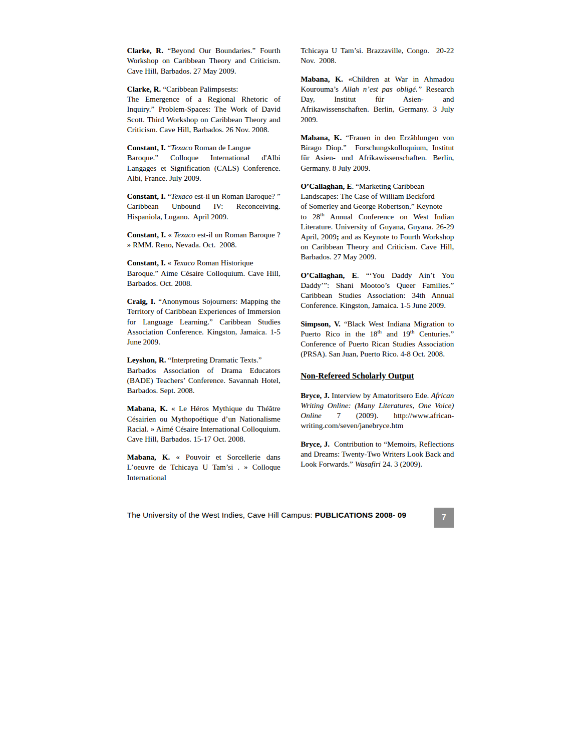Clarke, R. “Beyond Our Boundaries.” Fourth Workshop on Caribbean Theory and Criticism. Cave Hill, Barbados. 27 May 2009.
Clarke, R. “Caribbean Palimpsests:
The Emergence of a Regional Rhetoric of Inquiry.” Problem-Spaces: The Work of David Scott. Third Workshop on Caribbean Theory and Criticism. Cave Hill, Barbados. 26 Nov. 2008.
Constant, I. “Texaco Roman de Langue
Baroque.” Colloque International d'Albi Langages et Signification (CALS) Conference. Albi, France. July 2009.
Constant, I. “Texaco est-il un Roman Baroque? ” Caribbean Unbound IV: Reconceiving. Hispaniola, Lugano. April 2009.
Constant, I. « Texaco est-il un Roman Baroque ? » RMM. Reno, Nevada. Oct. 2008.
Constant, I. « Texaco Roman Historique
Baroque.” Aime Césaire Colloquium. Cave Hill, Barbados. Oct. 2008.
Craig, I. “Anonymous Sojourners: Mapping the Territory of Caribbean Experiences of Immersion for Language Learning.” Caribbean Studies Association Conference. Kingston, Jamaica. 1-5 June 2009.
Leyshon, R. “Interpreting Dramatic Texts.”
Barbados Association of Drama Educators (BADE) Teachers’ Conference. Savannah Hotel, Barbados. Sept. 2008.
Mabana, K. « Le Héros Mythique du Théâtre Césairien ou Mythopoétique d’un Nationalisme Racial. » Aimé Césaire International Colloquium. Cave Hill, Barbados. 15-17 Oct. 2008.
Mabana, K. « Pouvoir et Sorcellerie dans L’oeuvre de Tchicaya U Tam’si . » Colloque International
Tchicaya U Tam’si. Brazzaville, Congo. 20-22 Nov. 2008.
Mabana, K. «Children at War in Ahmadou Kourouma’s Allah n’est pas obligé.” Research Day, Institut für Asien- and Afrikawissenschaften. Berlin, Germany. 3 July 2009.
Mabana, K. “Frauen in den Erzählungen von Birago Diop.” Forschungskolloquium, Institut für Asien- und Afrikawissenschaften. Berlin, Germany. 8 July 2009.
O’Callaghan, E. “Marketing Caribbean
Landscapes: The Case of William Beckford
of Somerley and George Robertson,” Keynote
to 28th Annual Conference on West Indian Literature. University of Guyana, Guyana. 26-29 April, 2009; and as Keynote to Fourth Workshop on Caribbean Theory and Criticism. Cave Hill, Barbados. 27 May 2009.
O’Callaghan, E. “‘You Daddy Ain’t You Daddy’”: Shani Mootoo’s Queer Families.” Caribbean Studies Association: 34th Annual Conference. Kingston, Jamaica. 1-5 June 2009.
Simpson, V. “Black West Indiana Migration to Puerto Rico in the 18th and 19th Centuries.” Conference of Puerto Rican Studies Association (PRSA). San Juan, Puerto Rico. 4-8 Oct. 2008.
Non-Refereed Scholarly Output
Bryce, J. Interview by Amatoritsero Ede. African Writing Online: (Many Literatures, One Voice) Online 7 (2009). http://www.african-writing.com/seven/janebryce.htm
Bryce, J. Contribution to “Memoirs, Reflections and Dreams: Twenty-Two Writers Look Back and Look Forwards.” Wasafiri 24. 3 (2009).
The University of the West Indies, Cave Hill Campus: PUBLICATIONS 2008- 09
7